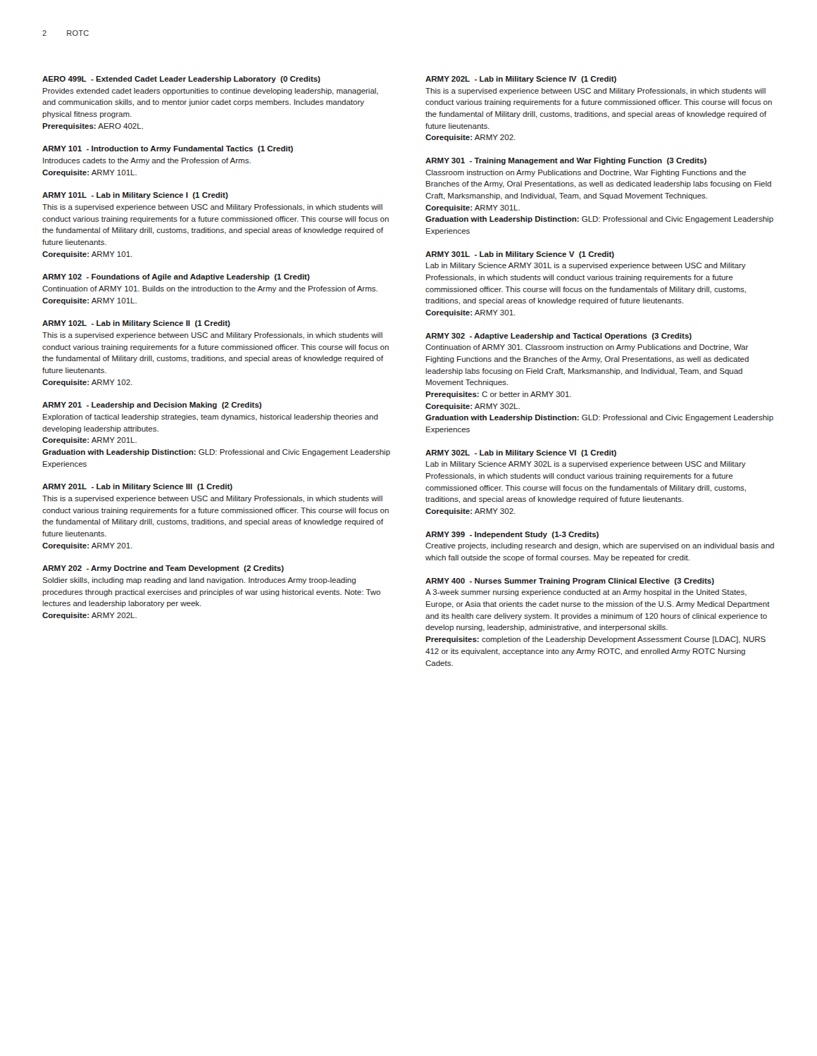2 ROTC
AERO 499L - Extended Cadet Leader Leadership Laboratory (0 Credits)
Provides extended cadet leaders opportunities to continue developing leadership, managerial, and communication skills, and to mentor junior cadet corps members. Includes mandatory physical fitness program.
Prerequisites: AERO 402L.
ARMY 101 - Introduction to Army Fundamental Tactics (1 Credit)
Introduces cadets to the Army and the Profession of Arms.
Corequisite: ARMY 101L.
ARMY 101L - Lab in Military Science I (1 Credit)
This is a supervised experience between USC and Military Professionals, in which students will conduct various training requirements for a future commissioned officer. This course will focus on the fundamental of Military drill, customs, traditions, and special areas of knowledge required of future lieutenants.
Corequisite: ARMY 101.
ARMY 102 - Foundations of Agile and Adaptive Leadership (1 Credit)
Continuation of ARMY 101. Builds on the introduction to the Army and the Profession of Arms.
Corequisite: ARMY 101L.
ARMY 102L - Lab in Military Science II (1 Credit)
This is a supervised experience between USC and Military Professionals, in which students will conduct various training requirements for a future commissioned officer. This course will focus on the fundamental of Military drill, customs, traditions, and special areas of knowledge required of future lieutenants.
Corequisite: ARMY 102.
ARMY 201 - Leadership and Decision Making (2 Credits)
Exploration of tactical leadership strategies, team dynamics, historical leadership theories and developing leadership attributes.
Corequisite: ARMY 201L.
Graduation with Leadership Distinction: GLD: Professional and Civic Engagement Leadership Experiences
ARMY 201L - Lab in Military Science III (1 Credit)
This is a supervised experience between USC and Military Professionals, in which students will conduct various training requirements for a future commissioned officer. This course will focus on the fundamental of Military drill, customs, traditions, and special areas of knowledge required of future lieutenants.
Corequisite: ARMY 201.
ARMY 202 - Army Doctrine and Team Development (2 Credits)
Soldier skills, including map reading and land navigation. Introduces Army troop-leading procedures through practical exercises and principles of war using historical events. Note: Two lectures and leadership laboratory per week.
Corequisite: ARMY 202L.
ARMY 202L - Lab in Military Science IV (1 Credit)
This is a supervised experience between USC and Military Professionals, in which students will conduct various training requirements for a future commissioned officer. This course will focus on the fundamental of Military drill, customs, traditions, and special areas of knowledge required of future lieutenants.
Corequisite: ARMY 202.
ARMY 301 - Training Management and War Fighting Function (3 Credits)
Classroom instruction on Army Publications and Doctrine, War Fighting Functions and the Branches of the Army, Oral Presentations, as well as dedicated leadership labs focusing on Field Craft, Marksmanship, and Individual, Team, and Squad Movement Techniques.
Corequisite: ARMY 301L.
Graduation with Leadership Distinction: GLD: Professional and Civic Engagement Leadership Experiences
ARMY 301L - Lab in Military Science V (1 Credit)
Lab in Military Science ARMY 301L is a supervised experience between USC and Military Professionals, in which students will conduct various training requirements for a future commissioned officer. This course will focus on the fundamentals of Military drill, customs, traditions, and special areas of knowledge required of future lieutenants.
Corequisite: ARMY 301.
ARMY 302 - Adaptive Leadership and Tactical Operations (3 Credits)
Continuation of ARMY 301. Classroom instruction on Army Publications and Doctrine, War Fighting Functions and the Branches of the Army, Oral Presentations, as well as dedicated leadership labs focusing on Field Craft, Marksmanship, and Individual, Team, and Squad Movement Techniques.
Prerequisites: C or better in ARMY 301.
Corequisite: ARMY 302L.
Graduation with Leadership Distinction: GLD: Professional and Civic Engagement Leadership Experiences
ARMY 302L - Lab in Military Science VI (1 Credit)
Lab in Military Science ARMY 302L is a supervised experience between USC and Military Professionals, in which students will conduct various training requirements for a future commissioned officer. This course will focus on the fundamentals of Military drill, customs, traditions, and special areas of knowledge required of future lieutenants.
Corequisite: ARMY 302.
ARMY 399 - Independent Study (1-3 Credits)
Creative projects, including research and design, which are supervised on an individual basis and which fall outside the scope of formal courses. May be repeated for credit.
ARMY 400 - Nurses Summer Training Program Clinical Elective (3 Credits)
A 3-week summer nursing experience conducted at an Army hospital in the United States, Europe, or Asia that orients the cadet nurse to the mission of the U.S. Army Medical Department and its health care delivery system. It provides a minimum of 120 hours of clinical experience to develop nursing, leadership, administrative, and interpersonal skills.
Prerequisites: completion of the Leadership Development Assessment Course [LDAC], NURS 412 or its equivalent, acceptance into any Army ROTC, and enrolled Army ROTC Nursing Cadets.